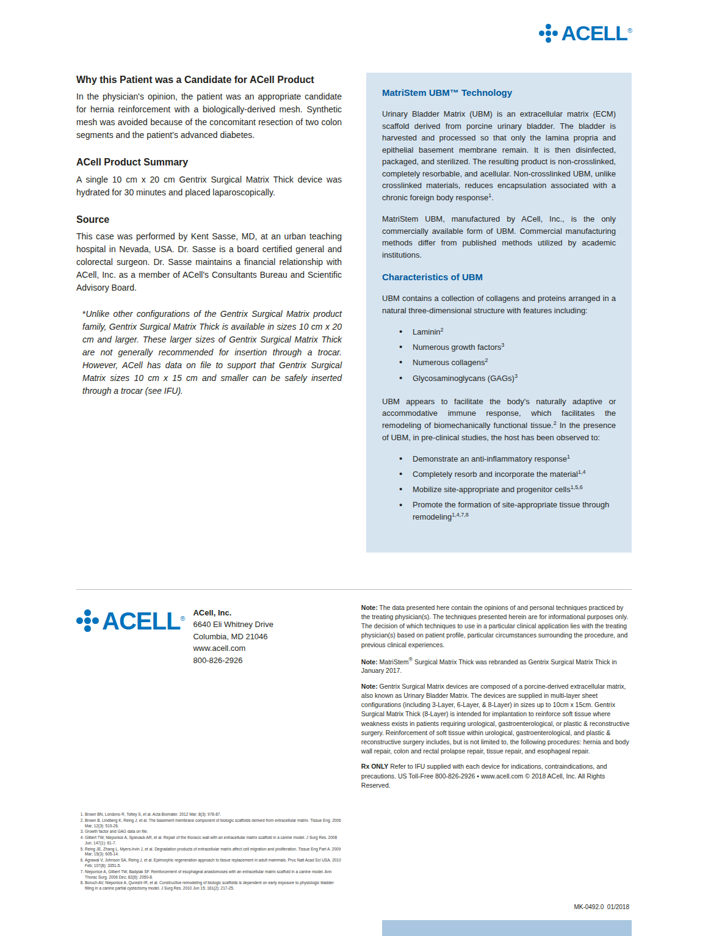ACELL®
Why this Patient was a Candidate for ACell Product
In the physician's opinion, the patient was an appropriate candidate for hernia reinforcement with a biologically-derived mesh. Synthetic mesh was avoided because of the concomitant resection of two colon segments and the patient's advanced diabetes.
ACell Product Summary
A single 10 cm x 20 cm Gentrix Surgical Matrix Thick device was hydrated for 30 minutes and placed laparoscopically.
Source
This case was performed by Kent Sasse, MD, at an urban teaching hospital in Nevada, USA. Dr. Sasse is a board certified general and colorectal surgeon. Dr. Sasse maintains a financial relationship with ACell, Inc. as a member of ACell's Consultants Bureau and Scientific Advisory Board.
*Unlike other configurations of the Gentrix Surgical Matrix product family, Gentrix Surgical Matrix Thick is available in sizes 10 cm x 20 cm and larger. These larger sizes of Gentrix Surgical Matrix Thick are not generally recommended for insertion through a trocar. However, ACell has data on file to support that Gentrix Surgical Matrix sizes 10 cm x 15 cm and smaller can be safely inserted through a trocar (see IFU).
MatriStem UBM™ Technology
Urinary Bladder Matrix (UBM) is an extracellular matrix (ECM) scaffold derived from porcine urinary bladder. The bladder is harvested and processed so that only the lamina propria and epithelial basement membrane remain. It is then disinfected, packaged, and sterilized. The resulting product is non-crosslinked, completely resorbable, and acellular. Non-crosslinked UBM, unlike crosslinked materials, reduces encapsulation associated with a chronic foreign body response1.
MatriStem UBM, manufactured by ACell, Inc., is the only commercially available form of UBM. Commercial manufacturing methods differ from published methods utilized by academic institutions.
Characteristics of UBM
UBM contains a collection of collagens and proteins arranged in a natural three-dimensional structure with features including:
Laminin2
Numerous growth factors3
Numerous collagens2
Glycosaminoglycans (GAGs)3
UBM appears to facilitate the body's naturally adaptive or accommodative immune response, which facilitates the remodeling of biomechanically functional tissue.2 In the presence of UBM, in pre-clinical studies, the host has been observed to:
Demonstrate an anti-inflammatory response1
Completely resorb and incorporate the material1,4
Mobilize site-appropriate and progenitor cells1,5,6
Promote the formation of site-appropriate tissue through remodeling1,4,7,8
ACELL®
ACell, Inc.
6640 Eli Whitney Drive
Columbia, MD 21046
www.acell.com
800-826-2926
Note: The data presented here contain the opinions of and personal techniques practiced by the treating physician(s). The techniques presented herein are for informational purposes only. The decision of which techniques to use in a particular clinical application lies with the treating physician(s) based on patient profile, particular circumstances surrounding the procedure, and previous clinical experiences.
Note: MatriStem® Surgical Matrix Thick was rebranded as Gentrix Surgical Matrix Thick in January 2017.
Note: Gentrix Surgical Matrix devices are composed of a porcine-derived extracellular matrix, also known as Urinary Bladder Matrix. The devices are supplied in multi-layer sheet configurations (including 3-Layer, 6-Layer, & 8-Layer) in sizes up to 10cm x 15cm. Gentrix Surgical Matrix Thick (8-Layer) is intended for implantation to reinforce soft tissue where weakness exists in patients requiring urological, gastroenterological, or plastic & reconstructive surgery. Reinforcement of soft tissue within urological, gastroenterological, and plastic & reconstructive surgery includes, but is not limited to, the following procedures: hernia and body wall repair, colon and rectal prolapse repair, tissue repair, and esophageal repair.
Rx ONLY Refer to IFU supplied with each device for indications, contraindications, and precautions. US Toll-Free 800-826-2926 • www.acell.com © 2018 ACell, Inc. All Rights Reserved.
Brown BN, Londono R, Tottey S, et al. Acta Biomater. 2012 Mar; 8(3): 978-87.
Brown B, Lindberg K, Reing J, et al. The basement membrane component of biologic scaffolds derived from extracellular matrix. Tissue Eng. 2006 Mar; 12(3): 519-26.
Growth factor and GAG data on file.
Gilbert TW, Nieponice A, Spievack AR, et al. Repair of the thoracic wall with an extracellular matrix scaffold in a canine model. J Surg Res. 2008 Jun; 147(1): 61-7.
Reing JE, Zhang L, Myers-Irvin J, et al. Degradation products of extracellular matrix affect cell migration and proliferation. Tissue Eng Part A. 2009 Mar; 15(3): 605-14.
Agrawal V, Johnson SA, Reing J, et al. Epimorphic regeneration approach to tissue replacement in adult mammals. Proc Natl Acad Sci USA. 2010 Feb; 107(8): 3351-5.
Nieponice A, Gilbert TW, Badylak SF. Reinforcement of esophageal anastomoses with an extracellular matrix scaffold in a canine model. Ann Thorac Surg. 2006 Dec; 82(6): 2050-8.
Boruch AV, Nieponice A, Qureshi IR, et al. Constructive remodeling of biologic scaffolds is dependent on early exposure to physiologic bladder filling in a canine partial cystectomy model. J Surg Res. 2010 Jun 15; 161(2): 217-25.
MK-0492.0 01/2018